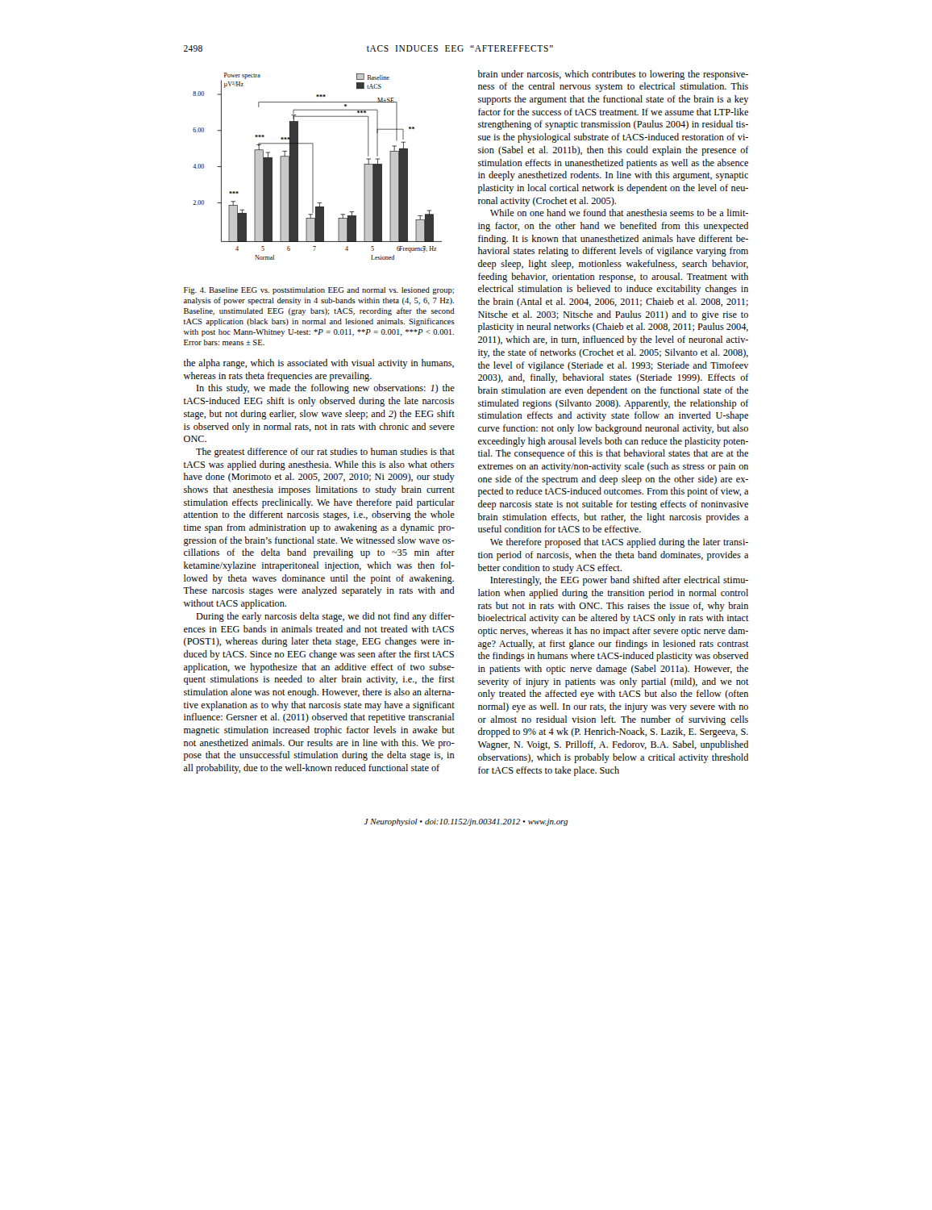2498
tACS INDUCES EEG “AFTEREFFECTS”
8.00 6.00 4.00 2.00 Power spectra µV²/Hz Baseline tACS M±SE *** *** 4 5 6 7 4 5 6 7 Normal Lesioned Frequency, Hz *** * *** ** ***
Fig. 4. Baseline EEG vs. poststimulation EEG and normal vs. lesioned group; analysis of power spectral density in 4 sub-bands within theta (4, 5, 6, 7 Hz). Baseline, unstimulated EEG (gray bars); tACS, recording after the second tACS application (black bars) in normal and lesioned animals. Significances with post hoc Mann-Whitney U-test: *P = 0.011, **P = 0.001, ***P < 0.001. Error bars: means ± SE.
the alpha range, which is associated with visual activity in humans, whereas in rats theta frequencies are prevailing.
In this study, we made the following new observations: 1) the tACS-induced EEG shift is only observed during the late narcosis stage, but not during earlier, slow wave sleep; and 2) the EEG shift is observed only in normal rats, not in rats with chronic and severe ONC.
The greatest difference of our rat studies to human studies is that tACS was applied during anesthesia. While this is also what others have done (Morimoto et al. 2005, 2007, 2010; Ni 2009), our study shows that anesthesia imposes limitations to study brain current stimulation effects preclinically. We have therefore paid particular attention to the different narcosis stages, i.e., observing the whole time span from administration up to awakening as a dynamic progression of the brain’s functional state. We witnessed slow wave oscillations of the delta band prevailing up to ~35 min after ketamine/xylazine intraperitoneal injection, which was then followed by theta waves dominance until the point of awakening. These narcosis stages were analyzed separately in rats with and without tACS application.
During the early narcosis delta stage, we did not find any differences in EEG bands in animals treated and not treated with tACS (POST1), whereas during later theta stage, EEG changes were induced by tACS. Since no EEG change was seen after the first tACS application, we hypothesize that an additive effect of two subsequent stimulations is needed to alter brain activity, i.e., the first stimulation alone was not enough. However, there is also an alternative explanation as to why that narcosis state may have a significant influence: Gersner et al. (2011) observed that repetitive transcranial magnetic stimulation increased trophic factor levels in awake but not anesthetized animals. Our results are in line with this. We propose that the unsuccessful stimulation during the delta stage is, in all probability, due to the well-known reduced functional state of
brain under narcosis, which contributes to lowering the responsiveness of the central nervous system to electrical stimulation. This supports the argument that the functional state of the brain is a key factor for the success of tACS treatment. If we assume that LTP-like strengthening of synaptic transmission (Paulus 2004) in residual tissue is the physiological substrate of tACS-induced restoration of vision (Sabel et al. 2011b), then this could explain the presence of stimulation effects in unanesthetized patients as well as the absence in deeply anesthetized rodents. In line with this argument, synaptic plasticity in local cortical network is dependent on the level of neuronal activity (Crochet et al. 2005).
While on one hand we found that anesthesia seems to be a limiting factor, on the other hand we benefited from this unexpected finding. It is known that unanesthetized animals have different behavioral states relating to different levels of vigilance varying from deep sleep, light sleep, motionless wakefulness, search behavior, feeding behavior, orientation response, to arousal. Treatment with electrical stimulation is believed to induce excitability changes in the brain (Antal et al. 2004, 2006, 2011; Chaieb et al. 2008, 2011; Nitsche et al. 2003; Nitsche and Paulus 2011) and to give rise to plasticity in neural networks (Chaieb et al. 2008, 2011; Paulus 2004, 2011), which are, in turn, influenced by the level of neuronal activity, the state of networks (Crochet et al. 2005; Silvanto et al. 2008), the level of vigilance (Steriade et al. 1993; Steriade and Timofeev 2003), and, finally, behavioral states (Steriade 1999). Effects of brain stimulation are even dependent on the functional state of the stimulated regions (Silvanto 2008). Apparently, the relationship of stimulation effects and activity state follow an inverted U-shape curve function: not only low background neuronal activity, but also exceedingly high arousal levels both can reduce the plasticity potential. The consequence of this is that behavioral states that are at the extremes on an activity/non-activity scale (such as stress or pain on one side of the spectrum and deep sleep on the other side) are expected to reduce tACS-induced outcomes. From this point of view, a deep narcosis state is not suitable for testing effects of noninvasive brain stimulation effects, but rather, the light narcosis provides a useful condition for tACS to be effective.
We therefore proposed that tACS applied during the later transition period of narcosis, when the theta band dominates, provides a better condition to study ACS effect.
Interestingly, the EEG power band shifted after electrical stimulation when applied during the transition period in normal control rats but not in rats with ONC. This raises the issue of, why brain bioelectrical activity can be altered by tACS only in rats with intact optic nerves, whereas it has no impact after severe optic nerve damage? Actually, at first glance our findings in lesioned rats contrast the findings in humans where tACS-induced plasticity was observed in patients with optic nerve damage (Sabel 2011a). However, the severity of injury in patients was only partial (mild), and we not only treated the affected eye with tACS but also the fellow (often normal) eye as well. In our rats, the injury was very severe with no or almost no residual vision left. The number of surviving cells dropped to 9% at 4 wk (P. Henrich-Noack, S. Lazik, E. Sergeeva, S. Wagner, N. Voigt, S. Prilloff, A. Fedorov, B.A. Sabel, unpublished observations), which is probably below a critical activity threshold for tACS effects to take place. Such
J Neurophysiol • doi:10.1152/jn.00341.2012 • www.jn.org